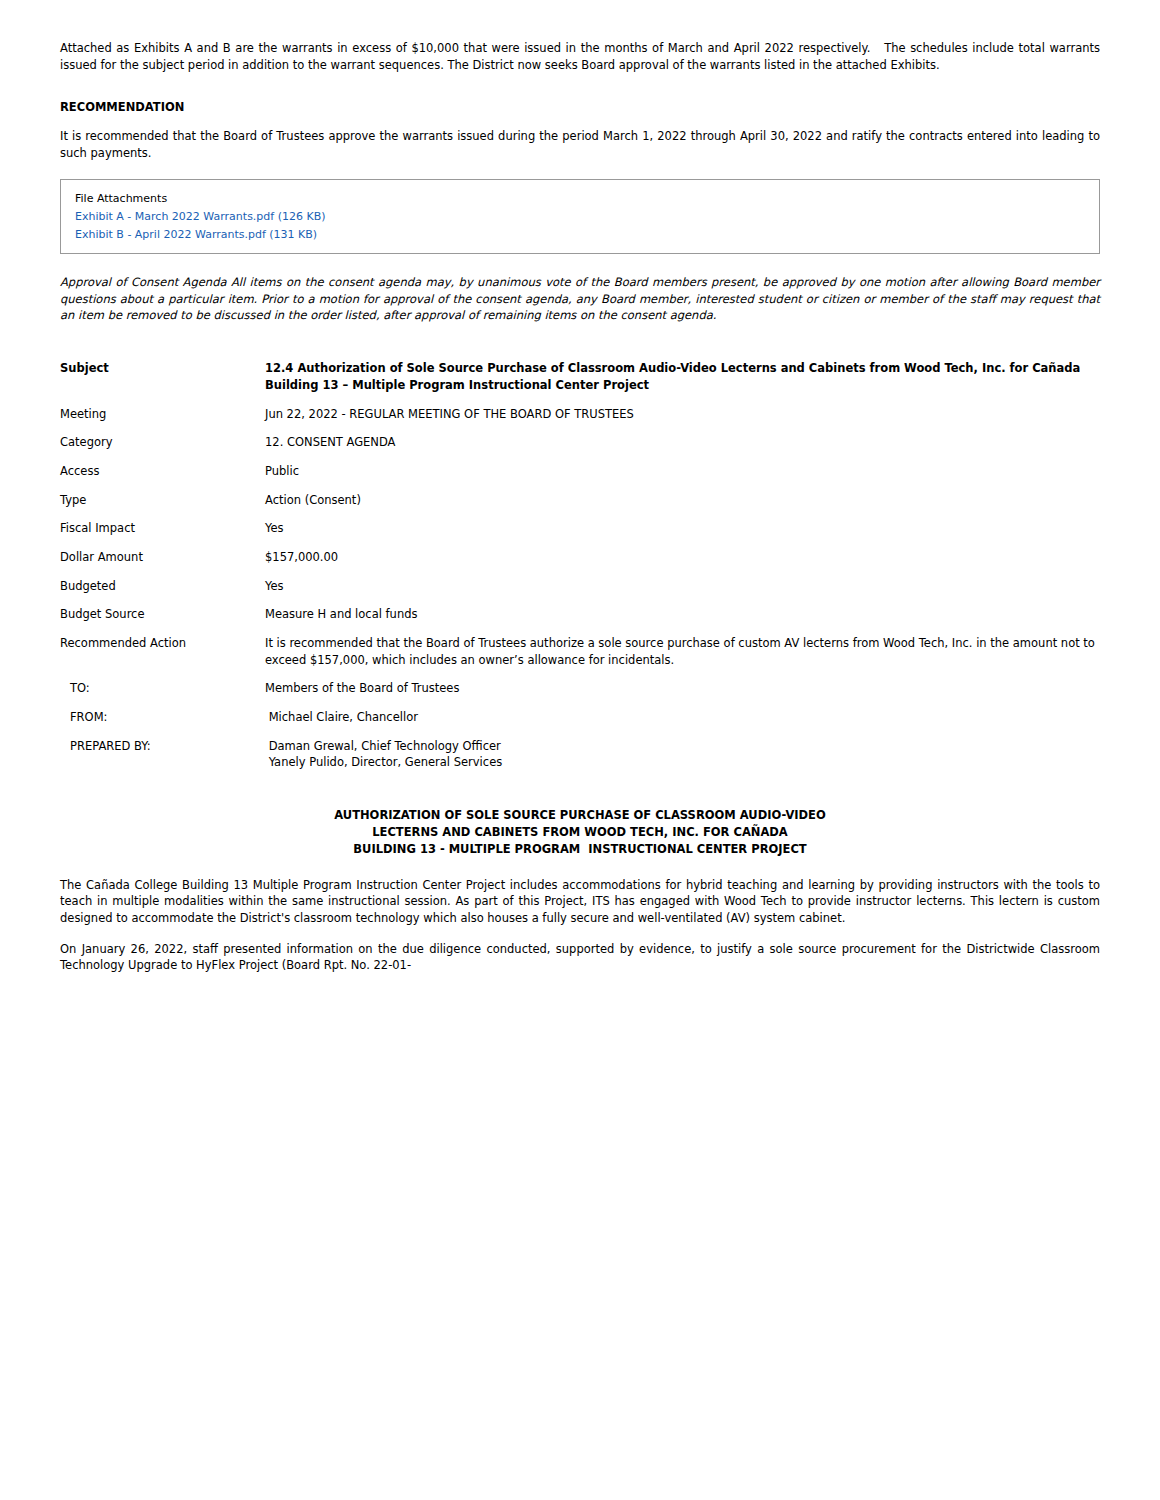Attached as Exhibits A and B are the warrants in excess of $10,000 that were issued in the months of March and April 2022 respectively. The schedules include total warrants issued for the subject period in addition to the warrant sequences. The District now seeks Board approval of the warrants listed in the attached Exhibits.
RECOMMENDATION
It is recommended that the Board of Trustees approve the warrants issued during the period March 1, 2022 through April 30, 2022 and ratify the contracts entered into leading to such payments.
File Attachments
Exhibit A - March 2022 Warrants.pdf (126 KB)
Exhibit B - April 2022 Warrants.pdf (131 KB)
Approval of Consent Agenda All items on the consent agenda may, by unanimous vote of the Board members present, be approved by one motion after allowing Board member questions about a particular item. Prior to a motion for approval of the consent agenda, any Board member, interested student or citizen or member of the staff may request that an item be removed to be discussed in the order listed, after approval of remaining items on the consent agenda.
| Subject | 12.4 Authorization of Sole Source Purchase of Classroom Audio-Video Lecterns and Cabinets from Wood Tech, Inc. for Cañada Building 13 – Multiple Program Instructional Center Project |
| Meeting | Jun 22, 2022 - REGULAR MEETING OF THE BOARD OF TRUSTEES |
| Category | 12. CONSENT AGENDA |
| Access | Public |
| Type | Action (Consent) |
| Fiscal Impact | Yes |
| Dollar Amount | $157,000.00 |
| Budgeted | Yes |
| Budget Source | Measure H and local funds |
| Recommended Action | It is recommended that the Board of Trustees authorize a sole source purchase of custom AV lecterns from Wood Tech, Inc. in the amount not to exceed $157,000, which includes an owner’s allowance for incidentals. |
| TO: | Members of the Board of Trustees |
| FROM: | Michael Claire, Chancellor |
| PREPARED BY: | Daman Grewal, Chief Technology Officer Yanely Pulido, Director, General Services |
AUTHORIZATION OF SOLE SOURCE PURCHASE OF CLASSROOM AUDIO-VIDEO
LECTERNS AND CABINETS FROM WOOD TECH, INC. FOR CAÑADA
BUILDING 13 - MULTIPLE PROGRAM INSTRUCTIONAL CENTER PROJECT
The Cañada College Building 13 Multiple Program Instruction Center Project includes accommodations for hybrid teaching and learning by providing instructors with the tools to teach in multiple modalities within the same instructional session. As part of this Project, ITS has engaged with Wood Tech to provide instructor lecterns. This lectern is custom designed to accommodate the District's classroom technology which also houses a fully secure and well-ventilated (AV) system cabinet.
On January 26, 2022, staff presented information on the due diligence conducted, supported by evidence, to justify a sole source procurement for the Districtwide Classroom Technology Upgrade to HyFlex Project (Board Rpt. No. 22-01-